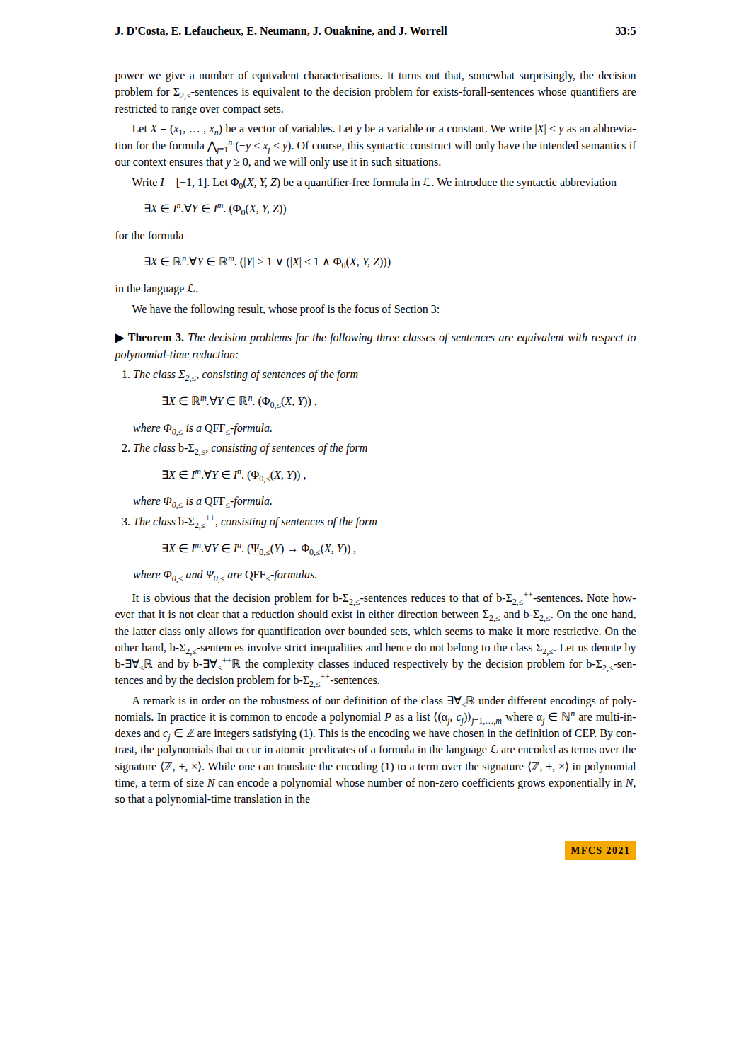J. D'Costa, E. Lefaucheux, E. Neumann, J. Ouaknine, and J. Worrell 33:5
power we give a number of equivalent characterisations. It turns out that, somewhat surprisingly, the decision problem for Σ2,≤-sentences is equivalent to the decision problem for exists-forall-sentences whose quantifiers are restricted to range over compact sets.
Let X = (x1, … , xn) be a vector of variables. Let y be a variable or a constant. We write |X| ≤ y as an abbreviation for the formula ⋀j=1n (−y ≤ xj ≤ y). Of course, this syntactic construct will only have the intended semantics if our context ensures that y ≥ 0, and we will only use it in such situations.
Write I = [−1, 1]. Let Φ0(X, Y, Z) be a quantifier-free formula in ℒ. We introduce the syntactic abbreviation
∃X ∈ In.∀Y ∈ Im. (Φ0(X, Y, Z))
for the formula
∃X ∈ ℝn.∀Y ∈ ℝm. (|Y| > 1 ∨ (|X| ≤ 1 ∧ Φ0(X, Y, Z)))
in the language ℒ.
We have the following result, whose proof is the focus of Section 3:
▶ Theorem 3. The decision problems for the following three classes of sentences are equivalent with respect to polynomial-time reduction:
The class Σ2,≤, consisting of sentences of the form
∃X ∈ ℝm.∀Y ∈ ℝn. (Φ0,≤(X, Y)) ,
where Φ0,≤ is a QFF≤-formula.
The class b-Σ2,≤, consisting of sentences of the form
∃X ∈ Im.∀Y ∈ In. (Φ0,≤(X, Y)) ,
where Φ0,≤ is a QFF≤-formula.
The class b-Σ2,≤++, consisting of sentences of the form
∃X ∈ Im.∀Y ∈ In. (Ψ0,≤(Y) → Φ0,≤(X, Y)) ,
where Φ0,≤ and Ψ0,≤ are QFF≤-formulas.
It is obvious that the decision problem for b-Σ2,≤-sentences reduces to that of b-Σ2,≤++-sentences. Note however that it is not clear that a reduction should exist in either direction between Σ2,≤ and b-Σ2,≤. On the one hand, the latter class only allows for quantification over bounded sets, which seems to make it more restrictive. On the other hand, b-Σ2,≤-sentences involve strict inequalities and hence do not belong to the class Σ2,≤. Let us denote by b-∃∀≤ℝ and by b-∃∀≤++ℝ the complexity classes induced respectively by the decision problem for b-Σ2,≤-sentences and by the decision problem for b-Σ2,≤++-sentences.
A remark is in order on the robustness of our definition of the class ∃∀≤ℝ under different encodings of polynomials. In practice it is common to encode a polynomial P as a list ⟨(αj, cj)⟩j=1,…,m where αj ∈ ℕn are multi-indexes and cj ∈ ℤ are integers satisfying (1). This is the encoding we have chosen in the definition of CEP. By contrast, the polynomials that occur in atomic predicates of a formula in the language ℒ are encoded as terms over the signature ⟨ℤ, +, ×⟩. While one can translate the encoding (1) to a term over the signature ⟨ℤ, +, ×⟩ in polynomial time, a term of size N can encode a polynomial whose number of non-zero coefficients grows exponentially in N, so that a polynomial-time translation in the
MFCS 2021